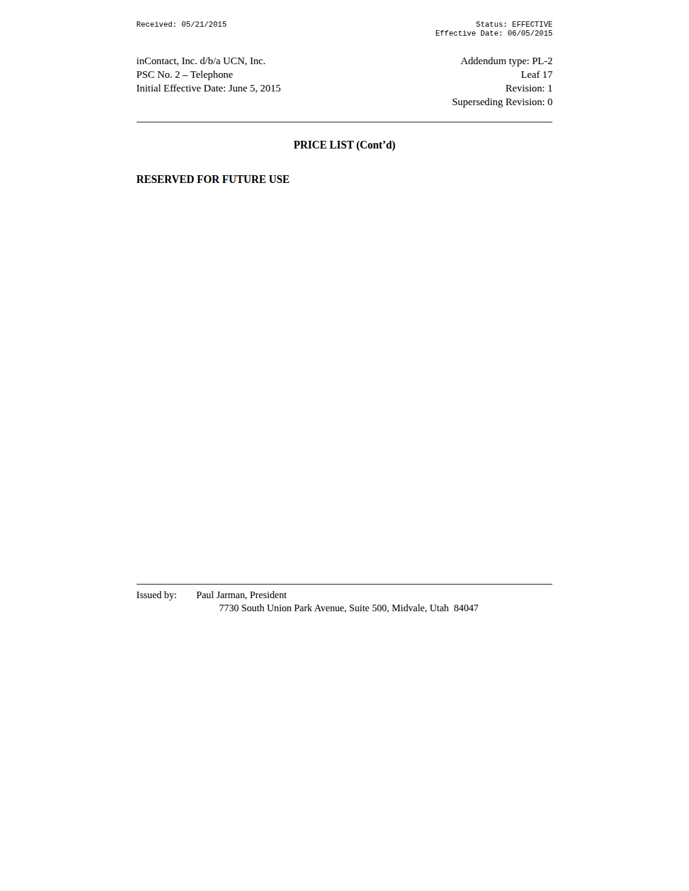Received: 05/21/2015
Status: EFFECTIVE
Effective Date: 06/05/2015
inContact, Inc. d/b/a UCN, Inc.
PSC No. 2 – Telephone
Initial Effective Date: June 5, 2015
Addendum type: PL-2
Leaf 17
Revision: 1
Superseding Revision: 0
PRICE LIST (Cont’d)
RESERVED FOR FUTURE USE
Issued by: Paul Jarman, President 7730 South Union Park Avenue, Suite 500, Midvale, Utah 84047